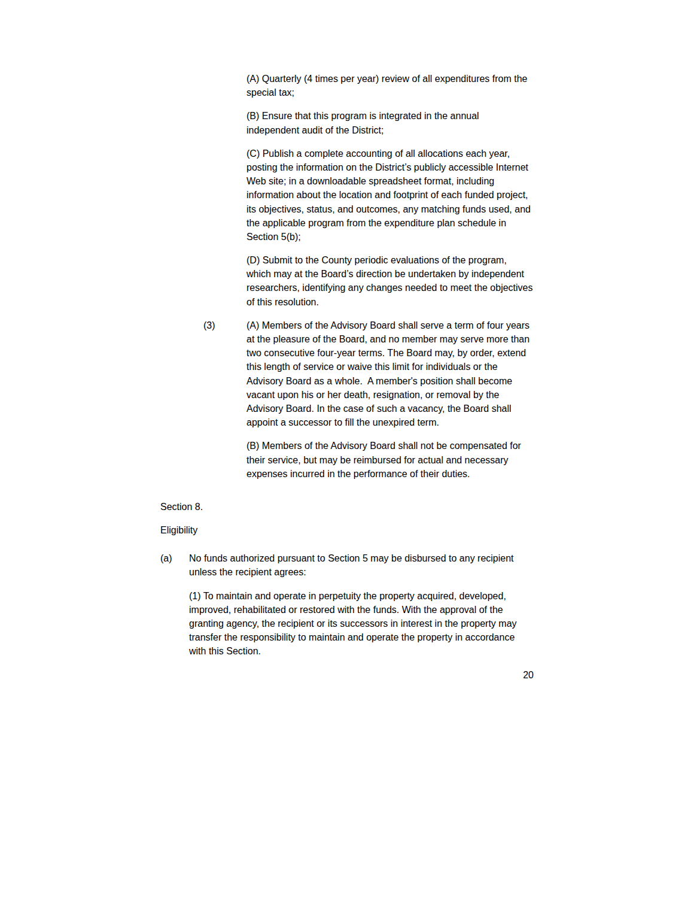(A) Quarterly (4 times per year) review of all expenditures from the special tax;
(B) Ensure that this program is integrated in the annual independent audit of the District;
(C) Publish a complete accounting of all allocations each year, posting the information on the District’s publicly accessible Internet Web site; in a downloadable spreadsheet format, including information about the location and footprint of each funded project, its objectives, status, and outcomes, any matching funds used, and the applicable program from the expenditure plan schedule in Section 5(b);
(D) Submit to the County periodic evaluations of the program, which may at the Board’s direction be undertaken by independent researchers, identifying any changes needed to meet the objectives of this resolution.
(3)(A) Members of the Advisory Board shall serve a term of four years at the pleasure of the Board, and no member may serve more than two consecutive four-year terms. The Board may, by order, extend this length of service or waive this limit for individuals or the Advisory Board as a whole. A member's position shall become vacant upon his or her death, resignation, or removal by the Advisory Board. In the case of such a vacancy, the Board shall appoint a successor to fill the unexpired term.
(B) Members of the Advisory Board shall not be compensated for their service, but may be reimbursed for actual and necessary expenses incurred in the performance of their duties.
Section 8.
Eligibility
(a) No funds authorized pursuant to Section 5 may be disbursed to any recipient unless the recipient agrees:
(1) To maintain and operate in perpetuity the property acquired, developed, improved, rehabilitated or restored with the funds. With the approval of the granting agency, the recipient or its successors in interest in the property may transfer the responsibility to maintain and operate the property in accordance with this Section.
20